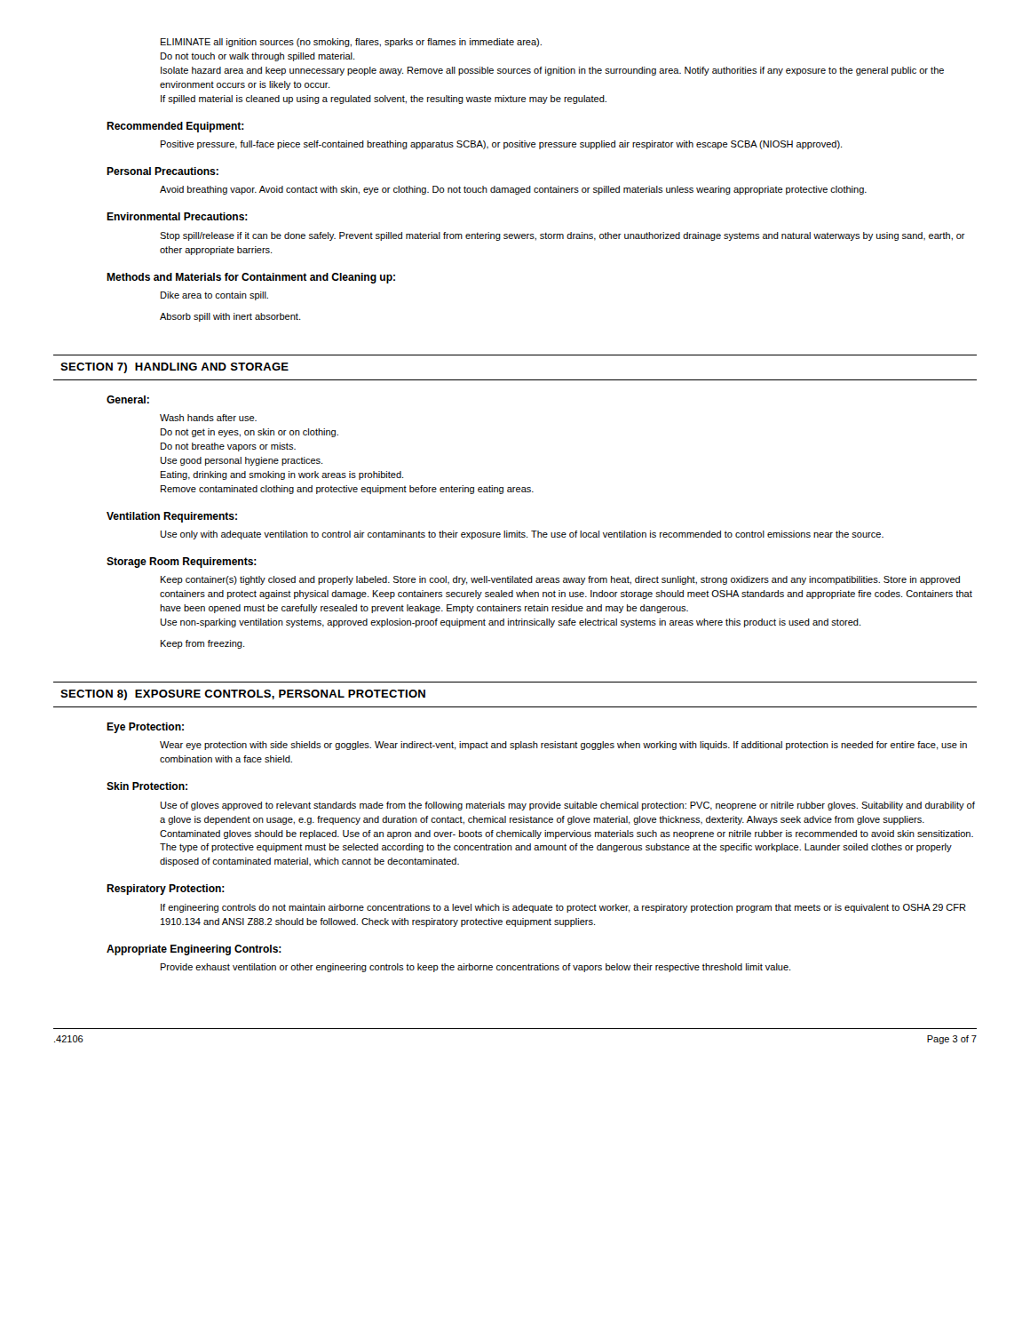ELIMINATE all ignition sources (no smoking, flares, sparks or flames in immediate area).
Do not touch or walk through spilled material.
Isolate hazard area and keep unnecessary people away. Remove all possible sources of ignition in the surrounding area. Notify authorities if any exposure to the general public or the environment occurs or is likely to occur.
If spilled material is cleaned up using a regulated solvent, the resulting waste mixture may be regulated.
Recommended Equipment:
Positive pressure, full-face piece self-contained breathing apparatus SCBA), or positive pressure supplied air respirator with escape SCBA (NIOSH approved).
Personal Precautions:
Avoid breathing vapor. Avoid contact with skin, eye or clothing. Do not touch damaged containers or spilled materials unless wearing appropriate protective clothing.
Environmental Precautions:
Stop spill/release if it can be done safely. Prevent spilled material from entering sewers, storm drains, other unauthorized drainage systems and natural waterways by using sand, earth, or other appropriate barriers.
Methods and Materials for Containment and Cleaning up:
Dike area to contain spill.
Absorb spill with inert absorbent.
SECTION 7) HANDLING AND STORAGE
General:
Wash hands after use.
Do not get in eyes, on skin or on clothing.
Do not breathe vapors or mists.
Use good personal hygiene practices.
Eating, drinking and smoking in work areas is prohibited.
Remove contaminated clothing and protective equipment before entering eating areas.
Ventilation Requirements:
Use only with adequate ventilation to control air contaminants to their exposure limits. The use of local ventilation is recommended to control emissions near the source.
Storage Room Requirements:
Keep container(s) tightly closed and properly labeled. Store in cool, dry, well-ventilated areas away from heat, direct sunlight, strong oxidizers and any incompatibilities. Store in approved containers and protect against physical damage. Keep containers securely sealed when not in use. Indoor storage should meet OSHA standards and appropriate fire codes. Containers that have been opened must be carefully resealed to prevent leakage. Empty containers retain residue and may be dangerous.
Use non-sparking ventilation systems, approved explosion-proof equipment and intrinsically safe electrical systems in areas where this product is used and stored.
Keep from freezing.
SECTION 8) EXPOSURE CONTROLS, PERSONAL PROTECTION
Eye Protection:
Wear eye protection with side shields or goggles. Wear indirect-vent, impact and splash resistant goggles when working with liquids. If additional protection is needed for entire face, use in combination with a face shield.
Skin Protection:
Use of gloves approved to relevant standards made from the following materials may provide suitable chemical protection: PVC, neoprene or nitrile rubber gloves. Suitability and durability of a glove is dependent on usage, e.g. frequency and duration of contact, chemical resistance of glove material, glove thickness, dexterity. Always seek advice from glove suppliers. Contaminated gloves should be replaced. Use of an apron and over- boots of chemically impervious materials such as neoprene or nitrile rubber is recommended to avoid skin sensitization. The type of protective equipment must be selected according to the concentration and amount of the dangerous substance at the specific workplace. Launder soiled clothes or properly disposed of contaminated material, which cannot be decontaminated.
Respiratory Protection:
If engineering controls do not maintain airborne concentrations to a level which is adequate to protect worker, a respiratory protection program that meets or is equivalent to OSHA 29 CFR 1910.134 and ANSI Z88.2 should be followed. Check with respiratory protective equipment suppliers.
Appropriate Engineering Controls:
Provide exhaust ventilation or other engineering controls to keep the airborne concentrations of vapors below their respective threshold limit value.
.42106
Page 3 of 7